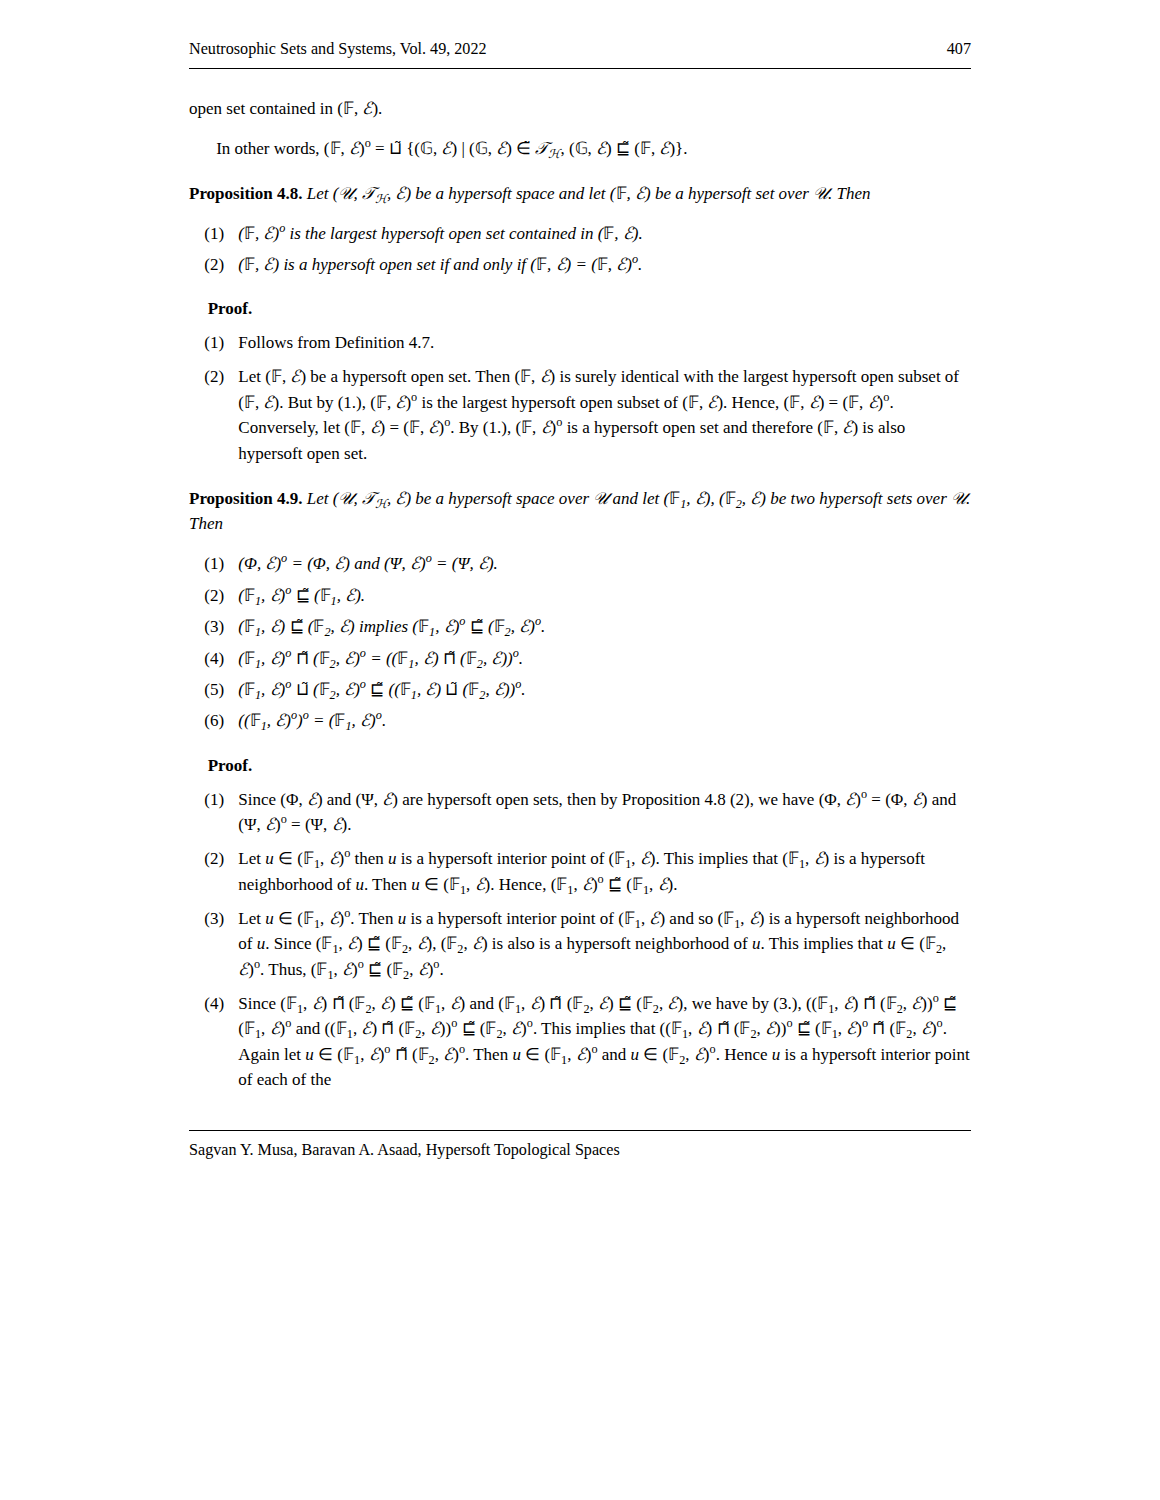Neutrosophic Sets and Systems, Vol. 49, 2022 407
open set contained in (𝔽, ℰ).
In other words, (𝔽, ℰ)o = ⊔̃ {(𝔾, ℰ) | (𝔾, ℰ) ∈̃ 𝒯ℋ, (𝔾, ℰ) ⊑̃ (𝔽, ℰ)}.
Proposition 4.8. Let (𝒰, 𝒯ℋ, ℰ) be a hypersoft space and let (𝔽, ℰ) be a hypersoft set over 𝒰. Then
(1)(𝔽, ℰ)o is the largest hypersoft open set contained in (𝔽, ℰ).
(2)(𝔽, ℰ) is a hypersoft open set if and only if (𝔽, ℰ) = (𝔽, ℰ)o.
Proof.
(1) Follows from Definition 4.7.
(2) Let (𝔽, ℰ) be a hypersoft open set. Then (𝔽, ℰ) is surely identical with the largest hypersoft open subset of (𝔽, ℰ). But by (1.), (𝔽, ℰ)o is the largest hypersoft open subset of (𝔽, ℰ). Hence, (𝔽, ℰ) = (𝔽, ℰ)o. Conversely, let (𝔽, ℰ) = (𝔽, ℰ)o. By (1.), (𝔽, ℰ)o is a hypersoft open set and therefore (𝔽, ℰ) is also hypersoft open set.
Proposition 4.9. Let (𝒰, 𝒯ℋ, ℰ) be a hypersoft space over 𝒰 and let (𝔽1, ℰ), (𝔽2, ℰ) be two hypersoft sets over 𝒰. Then
(1)(Φ, ℰ)o = (Φ, ℰ) and (Ψ, ℰ)o = (Ψ, ℰ).
(2)(𝔽1, ℰ)o ⊑̃ (𝔽1, ℰ).
(3)(𝔽1, ℰ) ⊑̃ (𝔽2, ℰ) implies (𝔽1, ℰ)o ⊑̃ (𝔽2, ℰ)o.
(4)(𝔽1, ℰ)o ⊓̃ (𝔽2, ℰ)o = ((𝔽1, ℰ) ⊓̃ (𝔽2, ℰ))o.
(5)(𝔽1, ℰ)o ⊔̃ (𝔽2, ℰ)o ⊑̃ ((𝔽1, ℰ) ⊔̃ (𝔽2, ℰ))o.
(6)((𝔽1, ℰ)o)o = (𝔽1, ℰ)o.
Proof.
(1) Since (Φ, ℰ) and (Ψ, ℰ) are hypersoft open sets, then by Proposition 4.8 (2), we have (Φ, ℰ)o = (Φ, ℰ) and (Ψ, ℰ)o = (Ψ, ℰ).
(2) Let u ∈ (𝔽1, ℰ)o then u is a hypersoft interior point of (𝔽1, ℰ). This implies that (𝔽1, ℰ) is a hypersoft neighborhood of u. Then u ∈ (𝔽1, ℰ). Hence, (𝔽1, ℰ)o ⊑̃ (𝔽1, ℰ).
(3) Let u ∈ (𝔽1, ℰ)o. Then u is a hypersoft interior point of (𝔽1, ℰ) and so (𝔽1, ℰ) is a hypersoft neighborhood of u. Since (𝔽1, ℰ) ⊑̃ (𝔽2, ℰ), (𝔽2, ℰ) is also is a hypersoft neighborhood of u. This implies that u ∈ (𝔽2, ℰ)o. Thus, (𝔽1, ℰ)o ⊑̃ (𝔽2, ℰ)o.
(4) Since (𝔽1, ℰ) ⊓̃ (𝔽2, ℰ) ⊑̃ (𝔽1, ℰ) and (𝔽1, ℰ) ⊓̃ (𝔽2, ℰ) ⊑̃ (𝔽2, ℰ), we have by (3.), ((𝔽1, ℰ) ⊓̃ (𝔽2, ℰ))o ⊑̃ (𝔽1, ℰ)o and ((𝔽1, ℰ) ⊓̃ (𝔽2, ℰ))o ⊑̃ (𝔽2, ℰ)o. This implies that ((𝔽1, ℰ) ⊓̃ (𝔽2, ℰ))o ⊑̃ (𝔽1, ℰ)o ⊓̃ (𝔽2, ℰ)o. Again let u ∈ (𝔽1, ℰ)o ⊓̃ (𝔽2, ℰ)o. Then u ∈ (𝔽1, ℰ)o and u ∈ (𝔽2, ℰ)o. Hence u is a hypersoft interior point of each of the
Sagvan Y. Musa, Baravan A. Asaad, Hypersoft Topological Spaces